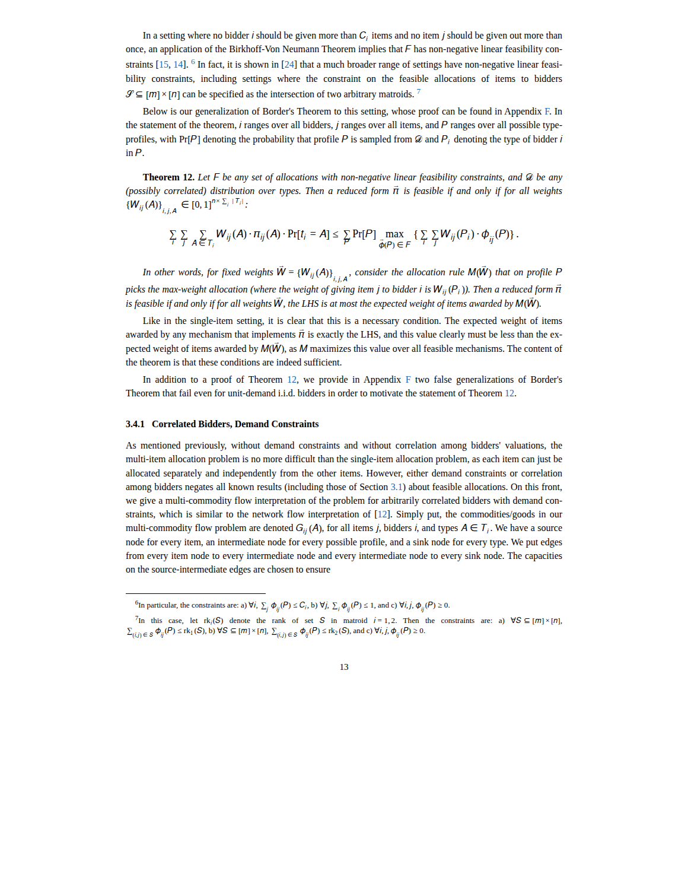In a setting where no bidder i should be given more than Ci items and no item j should be given out more than once, an application of the Birkhoff-Von Neumann Theorem implies that F has non-negative linear feasibility constraints [15, 14]. 6 In fact, it is shown in [24] that a much broader range of settings have non-negative linear feasibility constraints, including settings where the constraint on the feasible allocations of items to bidders 𝒮⊆[m]×[n] can be specified as the intersection of two arbitrary matroids. 7
Below is our generalization of Border's Theorem to this setting, whose proof can be found in Appendix F. In the statement of the theorem, i ranges over all bidders, j ranges over all items, and P ranges over all possible type-profiles, with Pr[P] denoting the probability that profile P is sampled from 𝒟 and Pi denoting the type of bidder i in P.
Theorem 12. Let F be any set of allocations with non-negative linear feasibility constraints, and 𝒟 be any (possibly correlated) distribution over types. Then a reduced form π→ is feasible if and only if for all weights {Wij(A)}i,j,A∈[0,1]n×∑i|Ti|:
∑i ∑j ∑A∈Ti Wij(A) ⋅ πij(A) ⋅ Pr[ti=A] ≤ ∑P Pr[P] maxϕ→(P)∈F { ∑i ∑j Wij(Pi) ⋅ ϕij(P) } .
In other words, for fixed weights W→={Wij(A)}i,j,A, consider the allocation rule M(W→) that on profile P picks the max-weight allocation (where the weight of giving item j to bidder i is Wij(Pi)). Then a reduced form π→ is feasible if and only if for all weights W→, the LHS is at most the expected weight of items awarded by M(W→).
Like in the single-item setting, it is clear that this is a necessary condition. The expected weight of items awarded by any mechanism that implements π→ is exactly the LHS, and this value clearly must be less than the expected weight of items awarded by M(W→), as M maximizes this value over all feasible mechanisms. The content of the theorem is that these conditions are indeed sufficient.
In addition to a proof of Theorem 12, we provide in Appendix F two false generalizations of Border's Theorem that fail even for unit-demand i.i.d. bidders in order to motivate the statement of Theorem 12.
3.4.1 Correlated Bidders, Demand Constraints
As mentioned previously, without demand constraints and without correlation among bidders' valuations, the multi-item allocation problem is no more difficult than the single-item allocation problem, as each item can just be allocated separately and independently from the other items. However, either demand constraints or correlation among bidders negates all known results (including those of Section 3.1) about feasible allocations. On this front, we give a multi-commodity flow interpretation of the problem for arbitrarily correlated bidders with demand constraints, which is similar to the network flow interpretation of [12]. Simply put, the commodities/goods in our multi-commodity flow problem are denoted Gij(A), for all items j, bidders i, and types A∈Ti. We have a source node for every item, an intermediate node for every possible profile, and a sink node for every type. We put edges from every item node to every intermediate node and every intermediate node to every sink node. The capacities on the source-intermediate edges are chosen to ensure
6In particular, the constraints are: a) ∀i, ∑jϕij(P)≤Ci, b) ∀j, ∑iϕij(P)≤1, and c) ∀i,j, ϕij(P)≥0.
7In this case, let rki(S) denote the rank of set S in matroid i=1,2. Then the constraints are: a) ∀S⊆[m]×[n], ∑(i,j)∈Sϕij(P)≤rk1(S), b) ∀S⊆[m]×[n], ∑(i,j)∈Sϕij(P)≤rk2(S), and c) ∀i,j, ϕij(P)≥0.
13